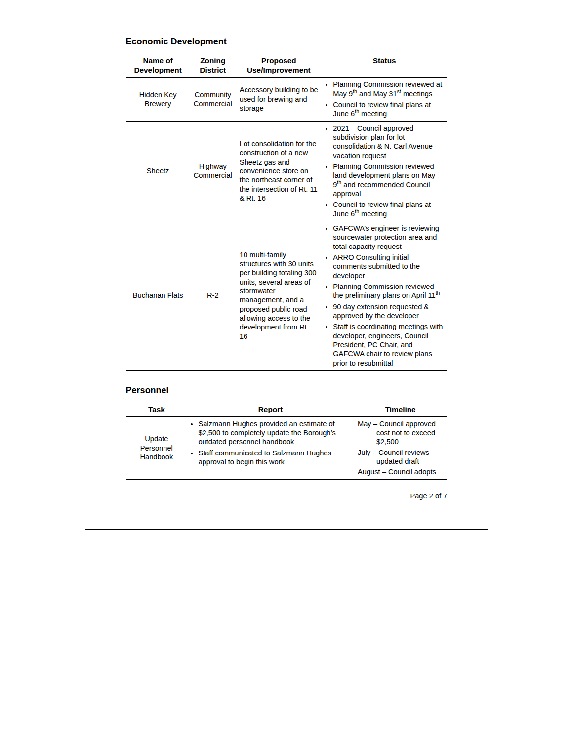Economic Development
| Name of Development | Zoning District | Proposed Use/Improvement | Status |
| --- | --- | --- | --- |
| Hidden Key Brewery | Community Commercial | Accessory building to be used for brewing and storage | Planning Commission reviewed at May 9 th and May 31 st meetings Council to review final plans at June 6 th meeting |
| Sheetz | Highway Commercial | Lot consolidation for the construction of a new Sheetz gas and convenience store on the northeast corner of the intersection of Rt. 11 & Rt. 16 | 2021 – Council approved subdivision plan for lot consolidation & N. Carl Avenue vacation request Planning Commission reviewed land development plans on May 9 th and recommended Council approval Council to review final plans at June 6 th meeting |
| Buchanan Flats | R-2 | 10 multi-family structures with 30 units per building totaling 300 units, several areas of stormwater management, and a proposed public road allowing access to the development from Rt. 16 | GAFCWA’s engineer is reviewing sourcewater protection area and total capacity request ARRO Consulting initial comments submitted to the developer Planning Commission reviewed the preliminary plans on April 11 th 90 day extension requested & approved by the developer Staff is coordinating meetings with developer, engineers, Council President, PC Chair, and GAFCWA chair to review plans prior to resubmittal |
Personnel
| Task | Report | Timeline |
| --- | --- | --- |
| Update Personnel Handbook | Salzmann Hughes provided an estimate of $2,500 to completely update the Borough’s outdated personnel handbook Staff communicated to Salzmann Hughes approval to begin this work | May – Council approved cost not to exceed $2,500 July – Council reviews updated draft August – Council adopts |
Page 2 of 7